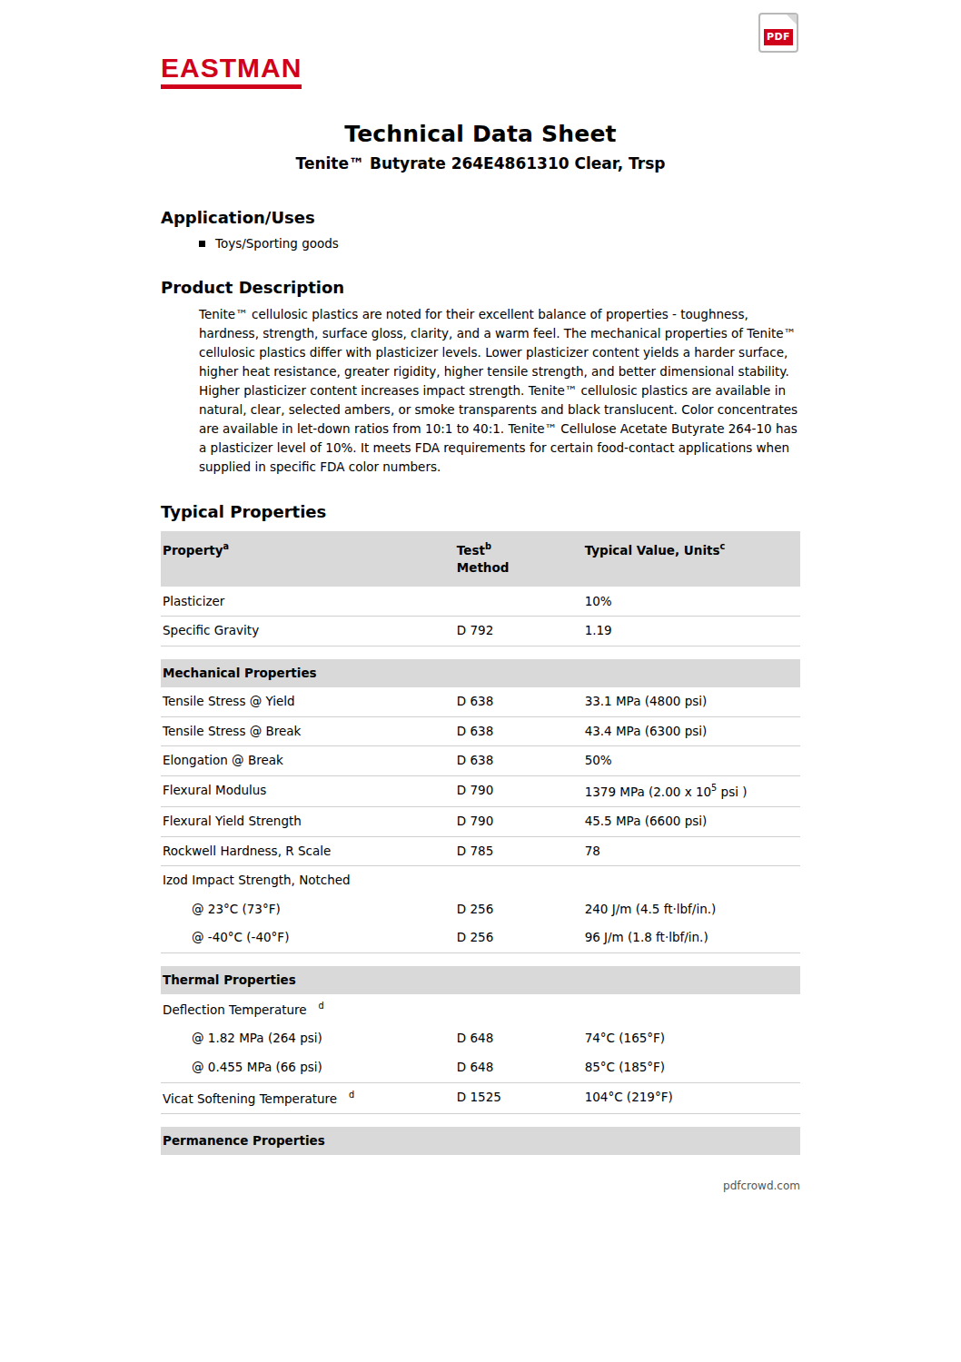PDF
EASTMAN
Technical Data Sheet
Tenite™ Butyrate 264E4861310 Clear, Trsp
Application/Uses
Toys/Sporting goods
Product Description
Tenite™ cellulosic plastics are noted for their excellent balance of properties - toughness, hardness, strength, surface gloss, clarity, and a warm feel. The mechanical properties of Tenite™ cellulosic plastics differ with plasticizer levels. Lower plasticizer content yields a harder surface, higher heat resistance, greater rigidity, higher tensile strength, and better dimensional stability. Higher plasticizer content increases impact strength. Tenite™ cellulosic plastics are available in natural, clear, selected ambers, or smoke transparents and black translucent. Color concentrates are available in let-down ratios from 10:1 to 40:1. Tenite™ Cellulose Acetate Butyrate 264-10 has a plasticizer level of 10%. It meets FDA requirements for certain food-contact applications when supplied in specific FDA color numbers.
Typical Properties
| Property a | Test b Method | Typical Value, Units c |
| --- | --- | --- |
| Plasticizer | | 10% |
| Specific Gravity | D 792 | 1.19 |
| Mechanical Properties |
| Tensile Stress @ Yield | D 638 | 33.1 MPa (4800 psi) |
| Tensile Stress @ Break | D 638 | 43.4 MPa (6300 psi) |
| Elongation @ Break | D 638 | 50% |
| Flexural Modulus | D 790 | 1379 MPa (2.00 x 10 5 psi ) |
| Flexural Yield Strength | D 790 | 45.5 MPa (6600 psi) |
| Rockwell Hardness, R Scale | D 785 | 78 |
| Izod Impact Strength, Notched | | |
| @ 23°C (73°F) | D 256 | 240 J/m (4.5 ft·lbf/in.) |
| @ -40°C (-40°F) | D 256 | 96 J/m (1.8 ft·lbf/in.) |
| Thermal Properties |
| Deflection Temperature d | | |
| @ 1.82 MPa (264 psi) | D 648 | 74°C (165°F) |
| @ 0.455 MPa (66 psi) | D 648 | 85°C (185°F) |
| Vicat Softening Temperature d | D 1525 | 104°C (219°F) |
| Permanence Properties |
pdfcrowd.com